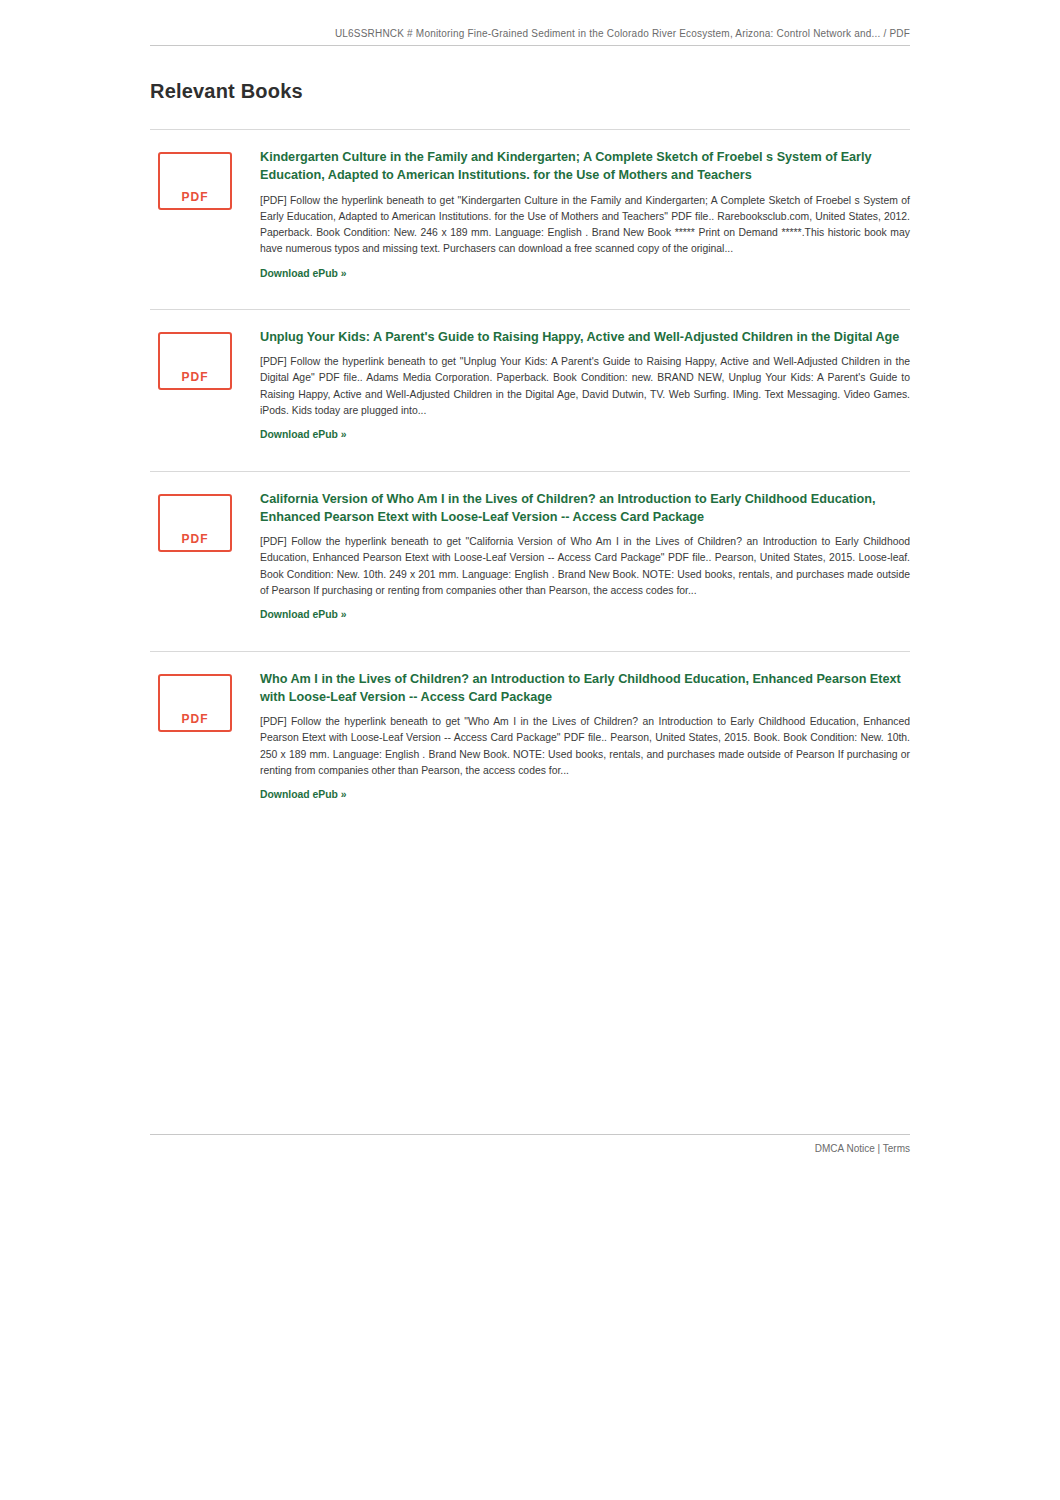UL6SSRHNCK # Monitoring Fine-Grained Sediment in the Colorado River Ecosystem, Arizona: Control Network and... / PDF
Relevant Books
PDF
Kindergarten Culture in the Family and Kindergarten; A Complete Sketch of Froebel s System of Early Education, Adapted to American Institutions. for the Use of Mothers and Teachers
[PDF] Follow the hyperlink beneath to get "Kindergarten Culture in the Family and Kindergarten; A Complete Sketch of Froebel s System of Early Education, Adapted to American Institutions. for the Use of Mothers and Teachers" PDF file.. Rarebooksclub.com, United States, 2012. Paperback. Book Condition: New. 246 x 189 mm. Language: English . Brand New Book ***** Print on Demand *****.This historic book may have numerous typos and missing text. Purchasers can download a free scanned copy of the original...
Download ePub »
PDF
Unplug Your Kids: A Parent's Guide to Raising Happy, Active and Well-Adjusted Children in the Digital Age
[PDF] Follow the hyperlink beneath to get "Unplug Your Kids: A Parent's Guide to Raising Happy, Active and Well-Adjusted Children in the Digital Age" PDF file.. Adams Media Corporation. Paperback. Book Condition: new. BRAND NEW, Unplug Your Kids: A Parent's Guide to Raising Happy, Active and Well-Adjusted Children in the Digital Age, David Dutwin, TV. Web Surfing. IMing. Text Messaging. Video Games. iPods. Kids today are plugged into...
Download ePub »
PDF
California Version of Who Am I in the Lives of Children? an Introduction to Early Childhood Education, Enhanced Pearson Etext with Loose-Leaf Version -- Access Card Package
[PDF] Follow the hyperlink beneath to get "California Version of Who Am I in the Lives of Children? an Introduction to Early Childhood Education, Enhanced Pearson Etext with Loose-Leaf Version -- Access Card Package" PDF file.. Pearson, United States, 2015. Loose-leaf. Book Condition: New. 10th. 249 x 201 mm. Language: English . Brand New Book. NOTE: Used books, rentals, and purchases made outside of Pearson If purchasing or renting from companies other than Pearson, the access codes for...
Download ePub »
PDF
Who Am I in the Lives of Children? an Introduction to Early Childhood Education, Enhanced Pearson Etext with Loose-Leaf Version -- Access Card Package
[PDF] Follow the hyperlink beneath to get "Who Am I in the Lives of Children? an Introduction to Early Childhood Education, Enhanced Pearson Etext with Loose-Leaf Version -- Access Card Package" PDF file.. Pearson, United States, 2015. Book. Book Condition: New. 10th. 250 x 189 mm. Language: English . Brand New Book. NOTE: Used books, rentals, and purchases made outside of Pearson If purchasing or renting from companies other than Pearson, the access codes for...
Download ePub »
DMCA Notice | Terms